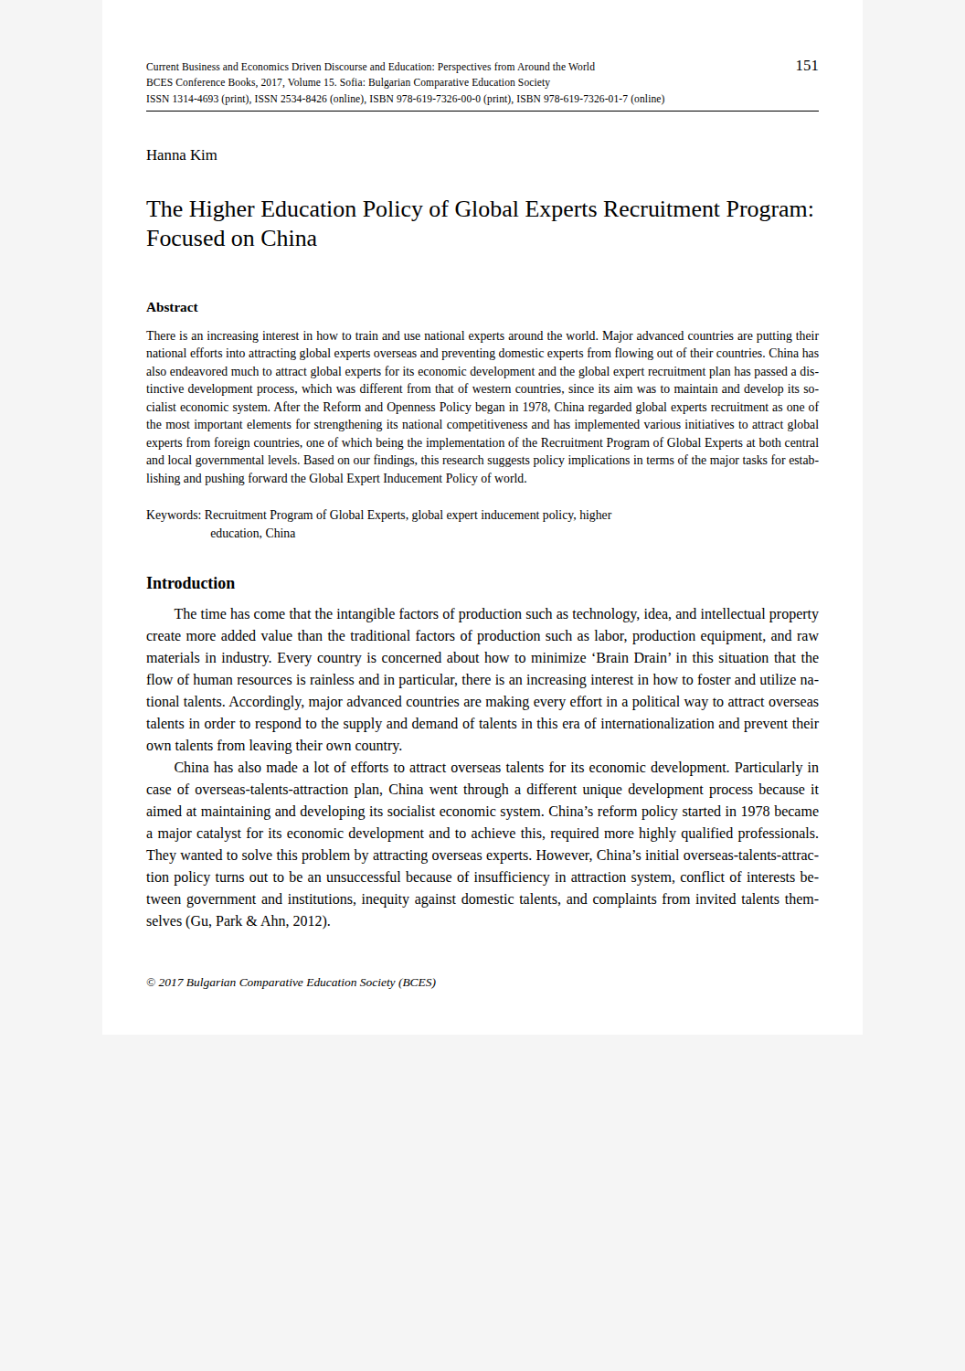Current Business and Economics Driven Discourse and Education: Perspectives from Around the World 151
BCES Conference Books, 2017, Volume 15. Sofia: Bulgarian Comparative Education Society ISSN 1314-4693 (print), ISSN 2534-8426 (online), ISBN 978-619-7326-00-0 (print), ISBN 978-619-7326-01-7 (online)
Hanna Kim
The Higher Education Policy of Global Experts Recruitment Program: Focused on China
Abstract
There is an increasing interest in how to train and use national experts around the world. Major advanced countries are putting their national efforts into attracting global experts overseas and preventing domestic experts from flowing out of their countries. China has also endeavored much to attract global experts for its economic development and the global expert recruitment plan has passed a distinctive development process, which was different from that of western countries, since its aim was to maintain and develop its socialist economic system. After the Reform and Openness Policy began in 1978, China regarded global experts recruitment as one of the most important elements for strengthening its national competitiveness and has implemented various initiatives to attract global experts from foreign countries, one of which being the implementation of the Recruitment Program of Global Experts at both central and local governmental levels. Based on our findings, this research suggests policy implications in terms of the major tasks for establishing and pushing forward the Global Expert Inducement Policy of world.
Keywords: Recruitment Program of Global Experts, global expert inducement policy, higher education, China
Introduction
The time has come that the intangible factors of production such as technology, idea, and intellectual property create more added value than the traditional factors of production such as labor, production equipment, and raw materials in industry. Every country is concerned about how to minimize ‘Brain Drain’ in this situation that the flow of human resources is rainless and in particular, there is an increasing interest in how to foster and utilize national talents. Accordingly, major advanced countries are making every effort in a political way to attract overseas talents in order to respond to the supply and demand of talents in this era of internationalization and prevent their own talents from leaving their own country.
China has also made a lot of efforts to attract overseas talents for its economic development. Particularly in case of overseas-talents-attraction plan, China went through a different unique development process because it aimed at maintaining and developing its socialist economic system. China’s reform policy started in 1978 became a major catalyst for its economic development and to achieve this, required more highly qualified professionals. They wanted to solve this problem by attracting overseas experts. However, China’s initial overseas-talents-attraction policy turns out to be an unsuccessful because of insufficiency in attraction system, conflict of interests between government and institutions, inequity against domestic talents, and complaints from invited talents themselves (Gu, Park & Ahn, 2012).
© 2017 Bulgarian Comparative Education Society (BCES)